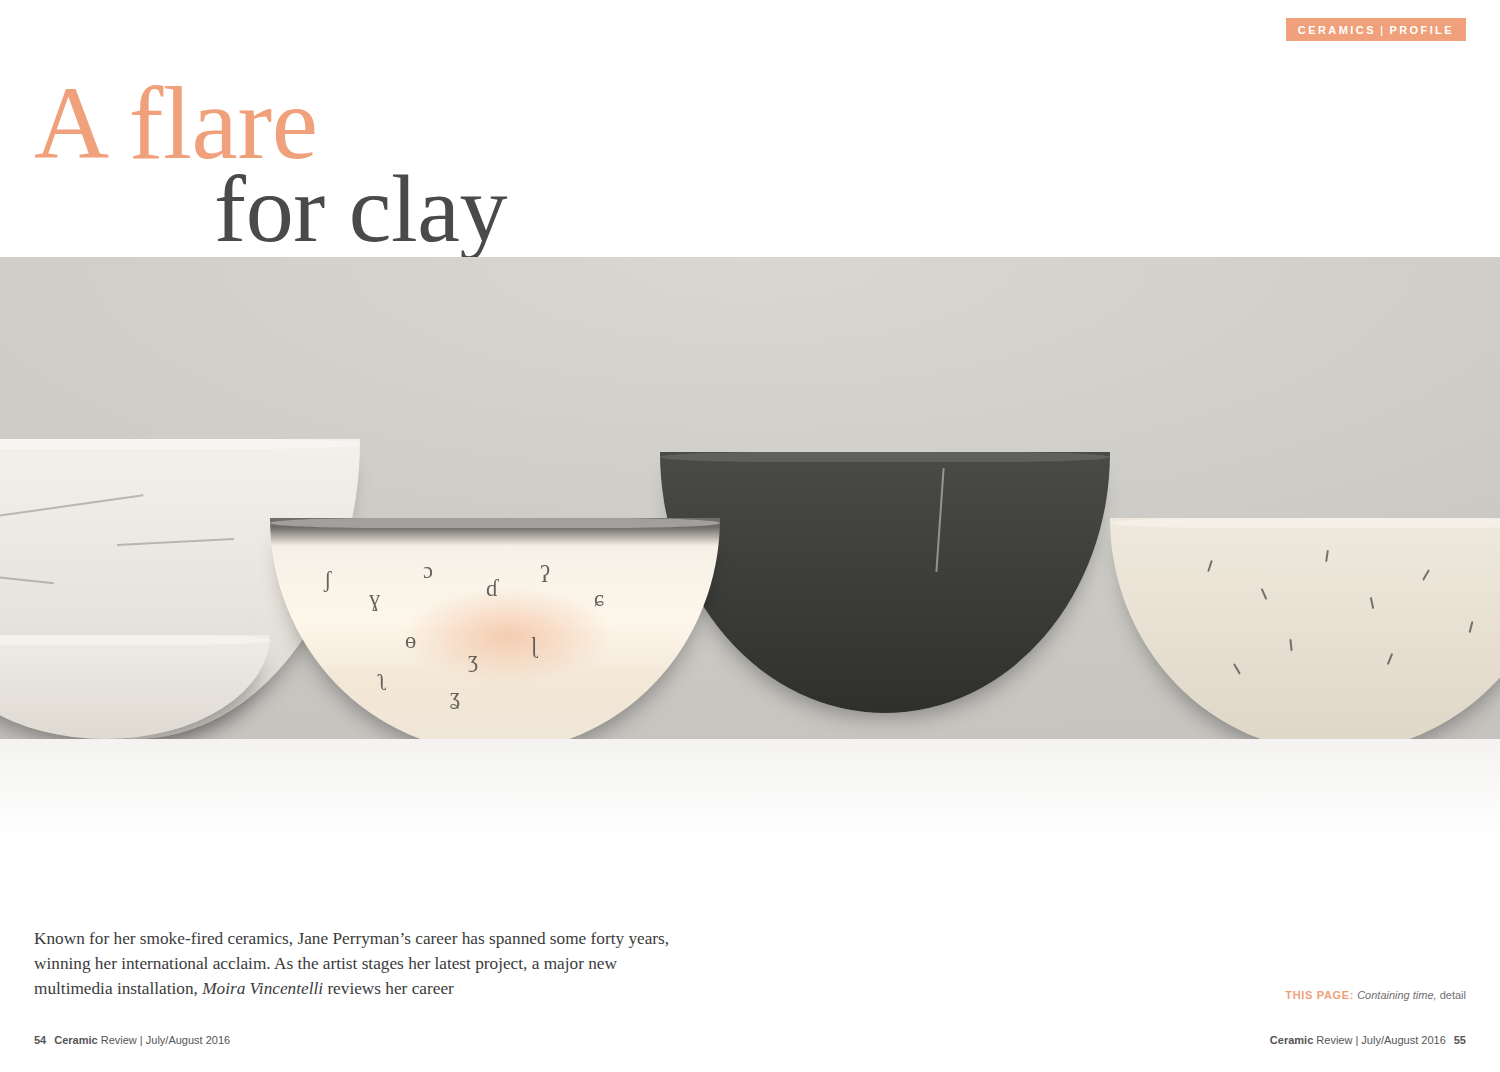Ceramics|Profile
A flare for clay
ʃ ɣ ɔ ɗ ʔ ɕ ɵ ʒ ɭ ʅ ʓ
Known for her smoke-fired ceramics, Jane Perryman’s career has spanned some forty years, winning her international acclaim. As the artist stages her latest project, a major new multimedia installation, Moira Vincentelli reviews her career
THIS PAGE: Containing time, detail
54 Ceramic Review | July/August 2016
Ceramic Review | July/August 2016 55